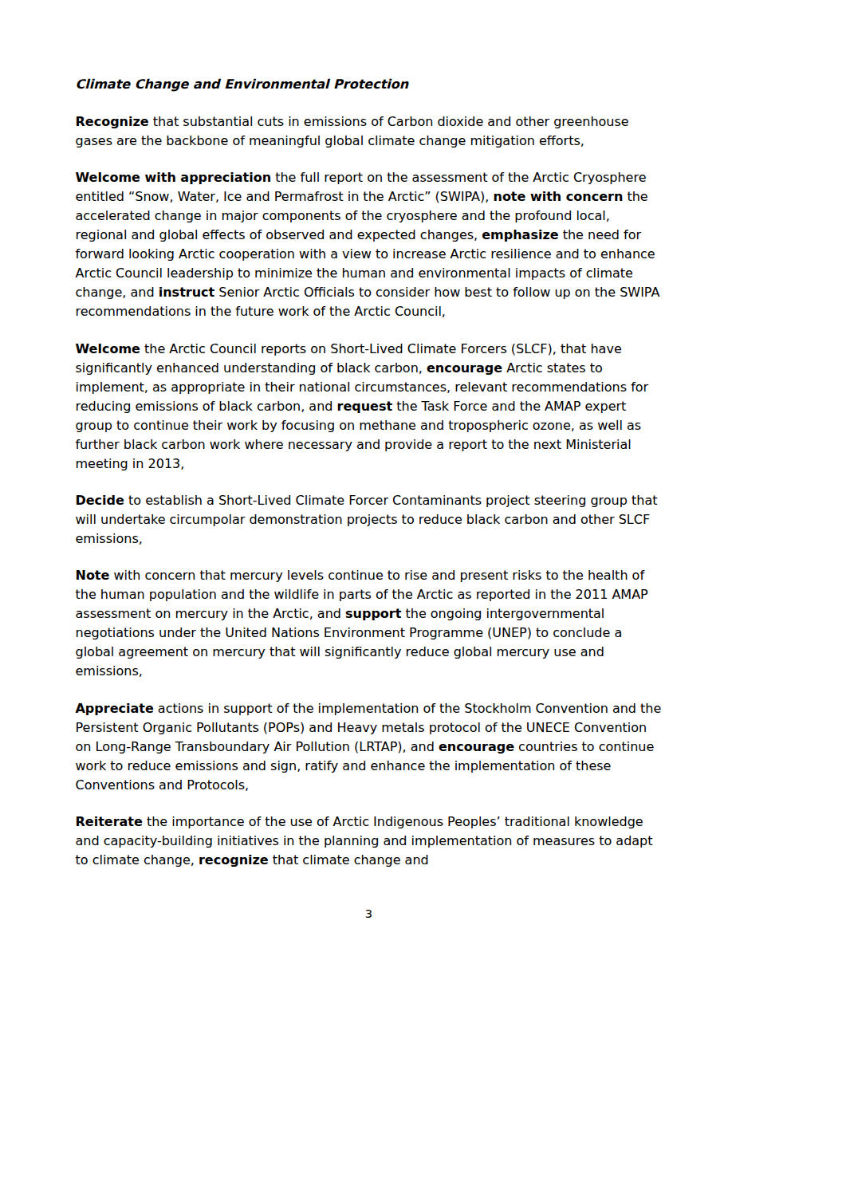Climate Change and Environmental Protection
Recognize that substantial cuts in emissions of Carbon dioxide and other greenhouse gases are the backbone of meaningful global climate change mitigation efforts,
Welcome with appreciation the full report on the assessment of the Arctic Cryosphere entitled “Snow, Water, Ice and Permafrost in the Arctic” (SWIPA), note with concern the accelerated change in major components of the cryosphere and the profound local, regional and global effects of observed and expected changes, emphasize the need for forward looking Arctic cooperation with a view to increase Arctic resilience and to enhance Arctic Council leadership to minimize the human and environmental impacts of climate change, and instruct Senior Arctic Officials to consider how best to follow up on the SWIPA recommendations in the future work of the Arctic Council,
Welcome the Arctic Council reports on Short-Lived Climate Forcers (SLCF), that have significantly enhanced understanding of black carbon, encourage Arctic states to implement, as appropriate in their national circumstances, relevant recommendations for reducing emissions of black carbon, and request the Task Force and the AMAP expert group to continue their work by focusing on methane and tropospheric ozone, as well as further black carbon work where necessary and provide a report to the next Ministerial meeting in 2013,
Decide to establish a Short-Lived Climate Forcer Contaminants project steering group that will undertake circumpolar demonstration projects to reduce black carbon and other SLCF emissions,
Note with concern that mercury levels continue to rise and present risks to the health of the human population and the wildlife in parts of the Arctic as reported in the 2011 AMAP assessment on mercury in the Arctic, and support the ongoing intergovernmental negotiations under the United Nations Environment Programme (UNEP) to conclude a global agreement on mercury that will significantly reduce global mercury use and emissions,
Appreciate actions in support of the implementation of the Stockholm Convention and the Persistent Organic Pollutants (POPs) and Heavy metals protocol of the UNECE Convention on Long-Range Transboundary Air Pollution (LRTAP), and encourage countries to continue work to reduce emissions and sign, ratify and enhance the implementation of these Conventions and Protocols,
Reiterate the importance of the use of Arctic Indigenous Peoples’ traditional knowledge and capacity-building initiatives in the planning and implementation of measures to adapt to climate change, recognize that climate change and
3